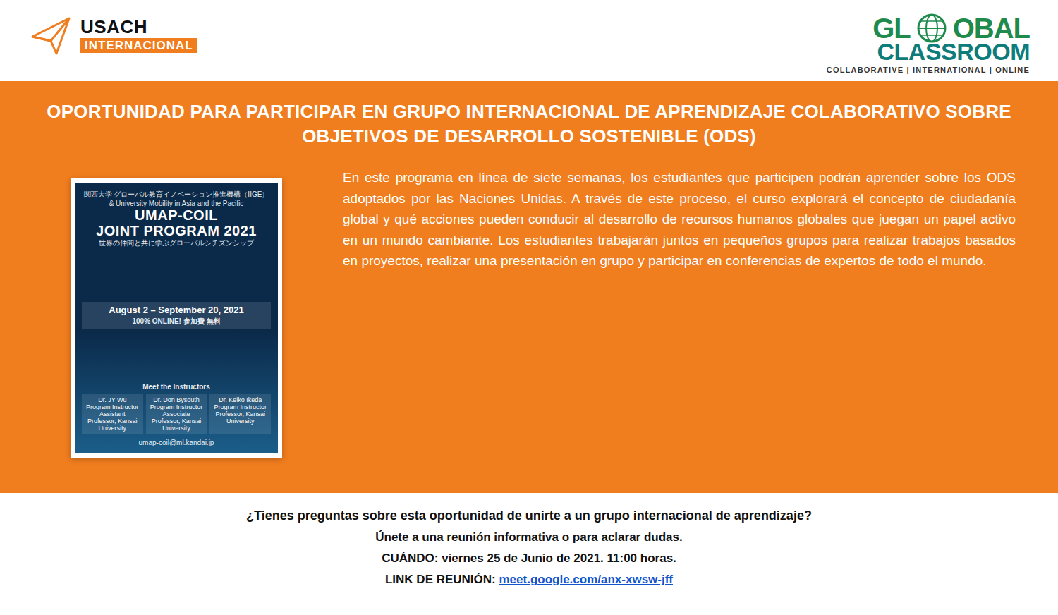Logotipo paper plane
USACH INTERNACIONAL
GL Globo OBAL
CLASSROOM
COLLABORATIVE | INTERNATIONAL | ONLINE
Oportunidad para participar en grupo internacional de aprendizaje colaborativo sobre objetivos de desarrollo sostenible (ODS)
関西大学 グローバル教育イノベーション推進機構（IIGE）& University Mobility in Asia and the Pacific
UMAP-COIL
JOINT PROGRAM 2021
世界の仲間と共に学ぶグローバルシチズンシップ
August 2 – September 20, 2021
100% ONLINE! 参加費 無料
Meet the Instructors
Dr. JY Wu
Program Instructor
Assistant Professor, Kansai University
Dr. Don Bysouth
Program Instructor
Associate Professor, Kansai University
Dr. Keiko Ikeda
Program Instructor
Professor, Kansai University
umap-coil@ml.kandai.jp
En este programa en línea de siete semanas, los estudiantes que participen podrán aprender sobre los ODS adoptados por las Naciones Unidas. A través de este proceso, el curso explorará el concepto de ciudadanía global y qué acciones pueden conducir al desarrollo de recursos humanos globales que juegan un papel activo en un mundo cambiante. Los estudiantes trabajarán juntos en pequeños grupos para realizar trabajos basados en proyectos, realizar una presentación en grupo y participar en conferencias de expertos de todo el mundo.
¿Tienes preguntas sobre esta oportunidad de unirte a un grupo internacional de aprendizaje?
Únete a una reunión informativa o para aclarar dudas.
CUÁNDO: viernes 25 de Junio de 2021. 11:00 horas.
LINK DE REUNIÓN: meet.google.com/anx-xwsw-jff